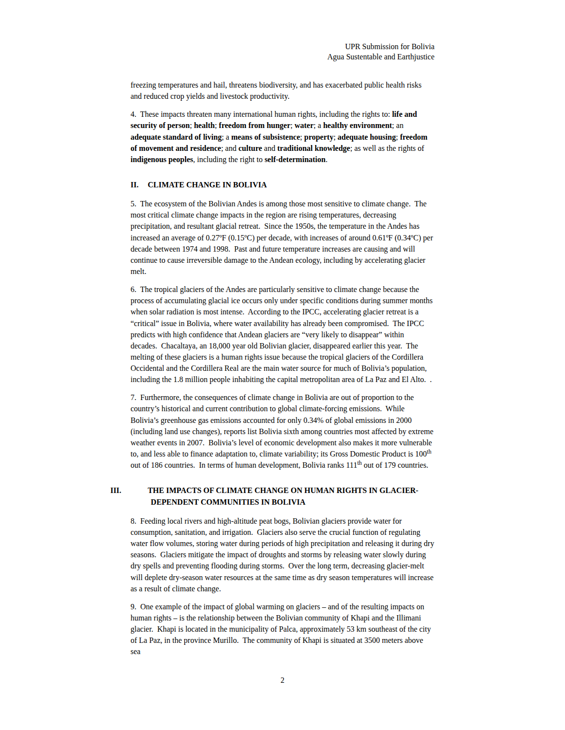UPR Submission for Bolivia
Agua Sustentable and Earthjustice
freezing temperatures and hail, threatens biodiversity, and has exacerbated public health risks and reduced crop yields and livestock productivity.
4. These impacts threaten many international human rights, including the rights to: life and security of person; health; freedom from hunger; water; a healthy environment; an adequate standard of living; a means of subsistence; property; adequate housing; freedom of movement and residence; and culture and traditional knowledge; as well as the rights of indigenous peoples, including the right to self-determination.
II. CLIMATE CHANGE IN BOLIVIA
5. The ecosystem of the Bolivian Andes is among those most sensitive to climate change. The most critical climate change impacts in the region are rising temperatures, decreasing precipitation, and resultant glacial retreat. Since the 1950s, the temperature in the Andes has increased an average of 0.27ºF (0.15ºC) per decade, with increases of around 0.61ºF (0.34ºC) per decade between 1974 and 1998. Past and future temperature increases are causing and will continue to cause irreversible damage to the Andean ecology, including by accelerating glacier melt.
6. The tropical glaciers of the Andes are particularly sensitive to climate change because the process of accumulating glacial ice occurs only under specific conditions during summer months when solar radiation is most intense. According to the IPCC, accelerating glacier retreat is a “critical” issue in Bolivia, where water availability has already been compromised. The IPCC predicts with high confidence that Andean glaciers are “very likely to disappear” within decades. Chacaltaya, an 18,000 year old Bolivian glacier, disappeared earlier this year. The melting of these glaciers is a human rights issue because the tropical glaciers of the Cordillera Occidental and the Cordillera Real are the main water source for much of Bolivia’s population, including the 1.8 million people inhabiting the capital metropolitan area of La Paz and El Alto. .
7. Furthermore, the consequences of climate change in Bolivia are out of proportion to the country’s historical and current contribution to global climate-forcing emissions. While Bolivia’s greenhouse gas emissions accounted for only 0.34% of global emissions in 2000 (including land use changes), reports list Bolivia sixth among countries most affected by extreme weather events in 2007. Bolivia’s level of economic development also makes it more vulnerable to, and less able to finance adaptation to, climate variability; its Gross Domestic Product is 100th out of 186 countries. In terms of human development, Bolivia ranks 111th out of 179 countries.
III. THE IMPACTS OF CLIMATE CHANGE ON HUMAN RIGHTS IN GLACIER-DEPENDENT COMMUNITIES IN BOLIVIA
8. Feeding local rivers and high-altitude peat bogs, Bolivian glaciers provide water for consumption, sanitation, and irrigation. Glaciers also serve the crucial function of regulating water flow volumes, storing water during periods of high precipitation and releasing it during dry seasons. Glaciers mitigate the impact of droughts and storms by releasing water slowly during dry spells and preventing flooding during storms. Over the long term, decreasing glacier-melt will deplete dry-season water resources at the same time as dry season temperatures will increase as a result of climate change.
9. One example of the impact of global warming on glaciers – and of the resulting impacts on human rights – is the relationship between the Bolivian community of Khapi and the Illimani glacier. Khapi is located in the municipality of Palca, approximately 53 km southeast of the city of La Paz, in the province Murillo. The community of Khapi is situated at 3500 meters above sea
2